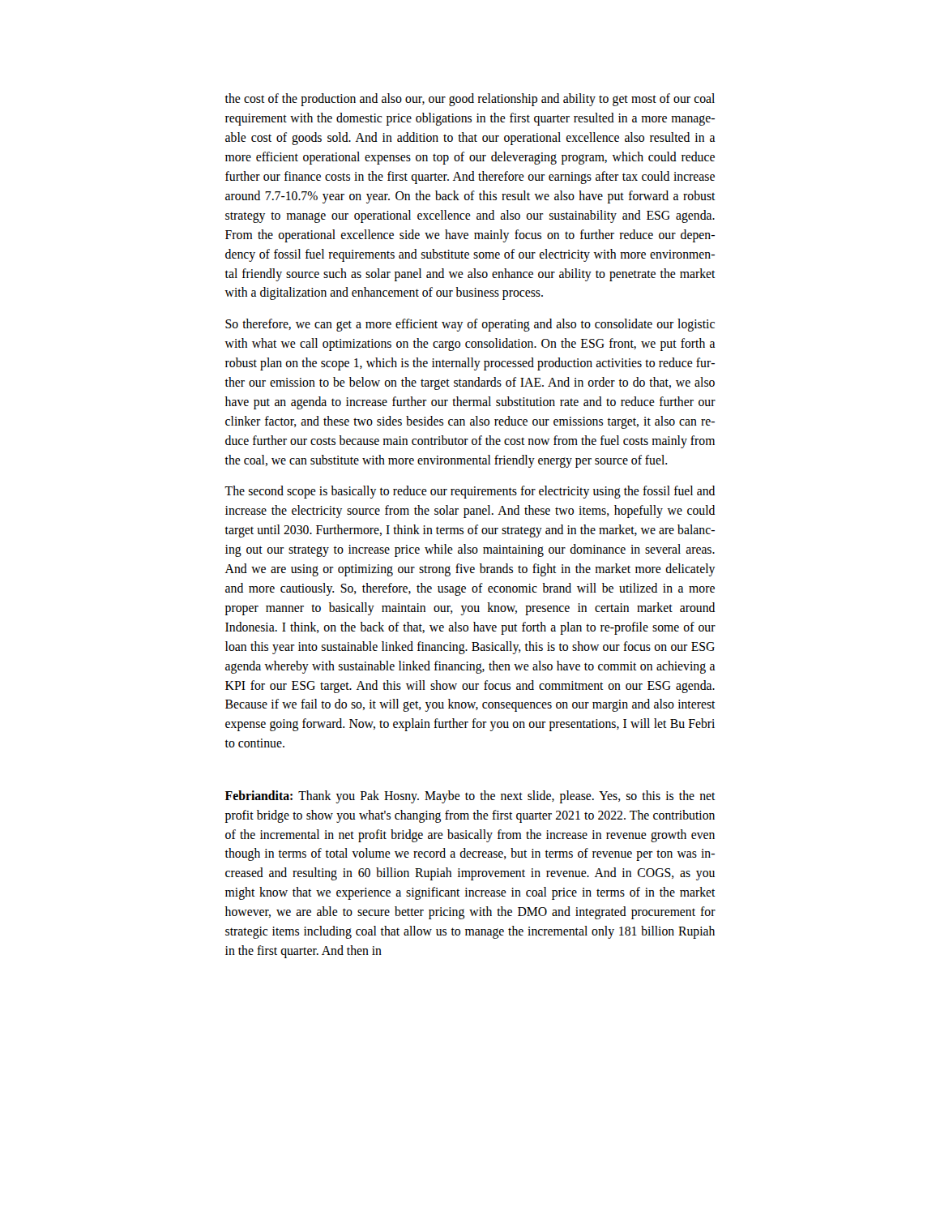the cost of the production and also our, our good relationship and ability to get most of our coal requirement with the domestic price obligations in the first quarter resulted in a more manageable cost of goods sold. And in addition to that our operational excellence also resulted in a more efficient operational expenses on top of our deleveraging program, which could reduce further our finance costs in the first quarter. And therefore our earnings after tax could increase around 7.7-10.7% year on year. On the back of this result we also have put forward a robust strategy to manage our operational excellence and also our sustainability and ESG agenda. From the operational excellence side we have mainly focus on to further reduce our dependency of fossil fuel requirements and substitute some of our electricity with more environmental friendly source such as solar panel and we also enhance our ability to penetrate the market with a digitalization and enhancement of our business process.
So therefore, we can get a more efficient way of operating and also to consolidate our logistic with what we call optimizations on the cargo consolidation. On the ESG front, we put forth a robust plan on the scope 1, which is the internally processed production activities to reduce further our emission to be below on the target standards of IAE. And in order to do that, we also have put an agenda to increase further our thermal substitution rate and to reduce further our clinker factor, and these two sides besides can also reduce our emissions target, it also can reduce further our costs because main contributor of the cost now from the fuel costs mainly from the coal, we can substitute with more environmental friendly energy per source of fuel.
The second scope is basically to reduce our requirements for electricity using the fossil fuel and increase the electricity source from the solar panel. And these two items, hopefully we could target until 2030. Furthermore, I think in terms of our strategy and in the market, we are balancing out our strategy to increase price while also maintaining our dominance in several areas. And we are using or optimizing our strong five brands to fight in the market more delicately and more cautiously. So, therefore, the usage of economic brand will be utilized in a more proper manner to basically maintain our, you know, presence in certain market around Indonesia. I think, on the back of that, we also have put forth a plan to re-profile some of our loan this year into sustainable linked financing. Basically, this is to show our focus on our ESG agenda whereby with sustainable linked financing, then we also have to commit on achieving a KPI for our ESG target. And this will show our focus and commitment on our ESG agenda. Because if we fail to do so, it will get, you know, consequences on our margin and also interest expense going forward. Now, to explain further for you on our presentations, I will let Bu Febri to continue.
Febriandita: Thank you Pak Hosny. Maybe to the next slide, please. Yes, so this is the net profit bridge to show you what's changing from the first quarter 2021 to 2022. The contribution of the incremental in net profit bridge are basically from the increase in revenue growth even though in terms of total volume we record a decrease, but in terms of revenue per ton was increased and resulting in 60 billion Rupiah improvement in revenue. And in COGS, as you might know that we experience a significant increase in coal price in terms of in the market however, we are able to secure better pricing with the DMO and integrated procurement for strategic items including coal that allow us to manage the incremental only 181 billion Rupiah in the first quarter. And then in